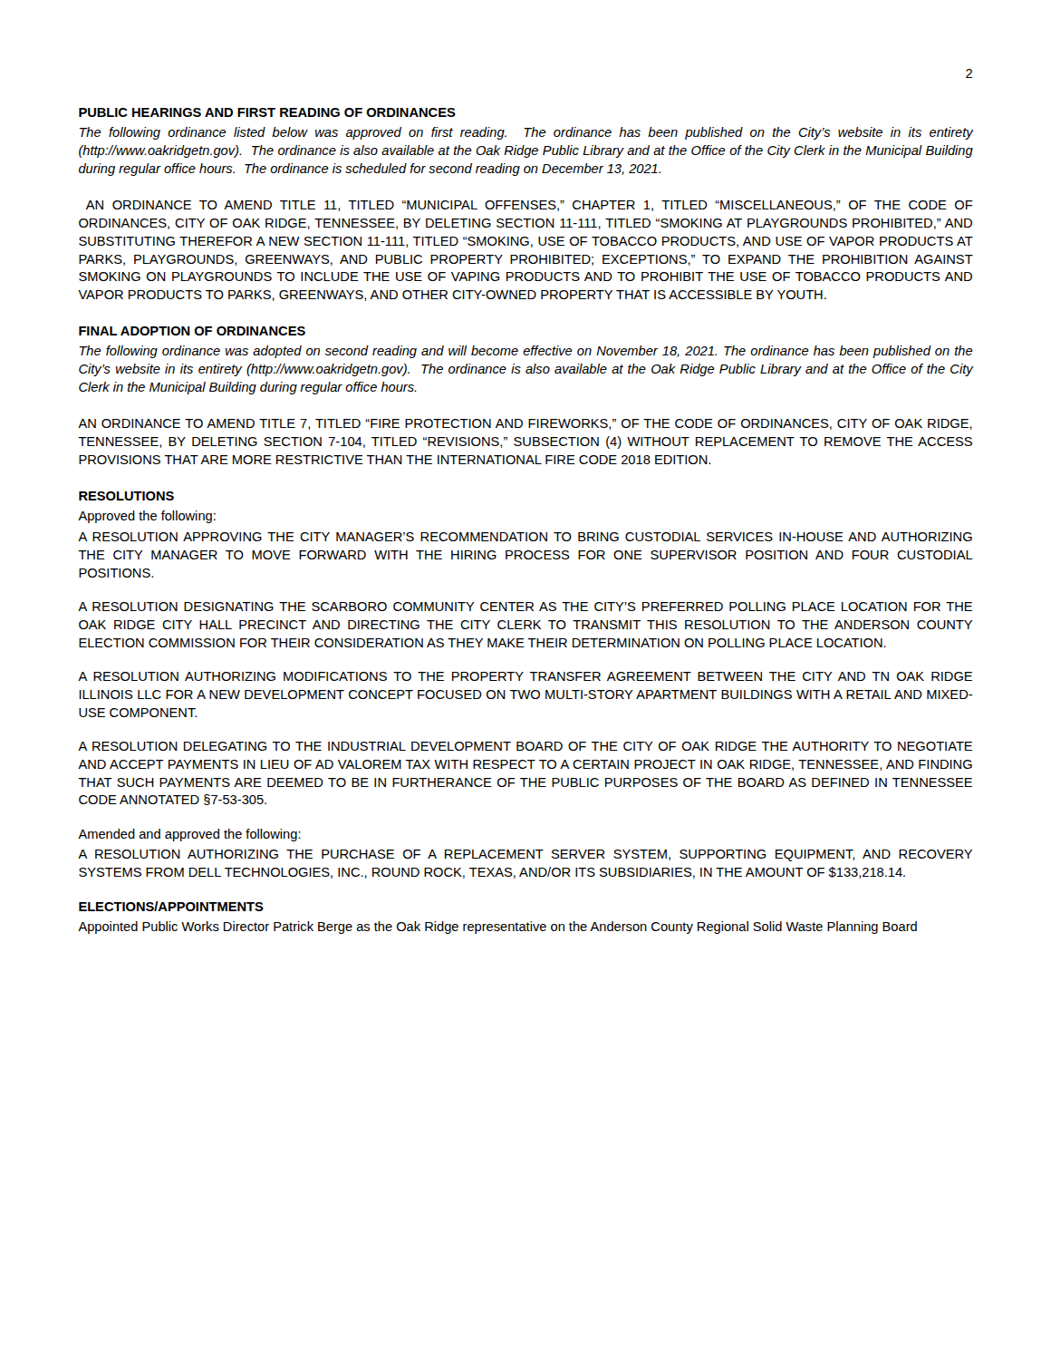2
Public Hearings and First Reading of Ordinances
The following ordinance listed below was approved on first reading. The ordinance has been published on the City’s website in its entirety (http://www.oakridgetn.gov). The ordinance is also available at the Oak Ridge Public Library and at the Office of the City Clerk in the Municipal Building during regular office hours. The ordinance is scheduled for second reading on December 13, 2021.
AN ORDINANCE TO AMEND TITLE 11, TITLED “MUNICIPAL OFFENSES,” CHAPTER 1, TITLED “MISCELLANEOUS,” OF THE CODE OF ORDINANCES, CITY OF OAK RIDGE, TENNESSEE, BY DELETING SECTION 11-111, TITLED “SMOKING AT PLAYGROUNDS PROHIBITED,” AND SUBSTITUTING THEREFOR A NEW SECTION 11-111, TITLED “SMOKING, USE OF TOBACCO PRODUCTS, AND USE OF VAPOR PRODUCTS AT PARKS, PLAYGROUNDS, GREENWAYS, AND PUBLIC PROPERTY PROHIBITED; EXCEPTIONS,” TO EXPAND THE PROHIBITION AGAINST SMOKING ON PLAYGROUNDS TO INCLUDE THE USE OF VAPING PRODUCTS AND TO PROHIBIT THE USE OF TOBACCO PRODUCTS AND VAPOR PRODUCTS TO PARKS, GREENWAYS, AND OTHER CITY-OWNED PROPERTY THAT IS ACCESSIBLE BY YOUTH.
Final Adoption of Ordinances
The following ordinance was adopted on second reading and will become effective on November 18, 2021. The ordinance has been published on the City’s website in its entirety (http://www.oakridgetn.gov). The ordinance is also available at the Oak Ridge Public Library and at the Office of the City Clerk in the Municipal Building during regular office hours.
AN ORDINANCE TO AMEND TITLE 7, TITLED “FIRE PROTECTION AND FIREWORKS,” OF THE CODE OF ORDINANCES, CITY OF OAK RIDGE, TENNESSEE, BY DELETING SECTION 7-104, TITLED “REVISIONS,” SUBSECTION (4) WITHOUT REPLACEMENT TO REMOVE THE ACCESS PROVISIONS THAT ARE MORE RESTRICTIVE THAN THE INTERNATIONAL FIRE CODE 2018 EDITION.
Resolutions
Approved the following:
A RESOLUTION APPROVING THE CITY MANAGER’S RECOMMENDATION TO BRING CUSTODIAL SERVICES IN-HOUSE AND AUTHORIZING THE CITY MANAGER TO MOVE FORWARD WITH THE HIRING PROCESS FOR ONE SUPERVISOR POSITION AND FOUR CUSTODIAL POSITIONS.
A RESOLUTION DESIGNATING THE SCARBORO COMMUNITY CENTER AS THE CITY’S PREFERRED POLLING PLACE LOCATION FOR THE OAK RIDGE CITY HALL PRECINCT AND DIRECTING THE CITY CLERK TO TRANSMIT THIS RESOLUTION TO THE ANDERSON COUNTY ELECTION COMMISSION FOR THEIR CONSIDERATION AS THEY MAKE THEIR DETERMINATION ON POLLING PLACE LOCATION.
A RESOLUTION AUTHORIZING MODIFICATIONS TO THE PROPERTY TRANSFER AGREEMENT BETWEEN THE CITY AND TN OAK RIDGE ILLINOIS LLC FOR A NEW DEVELOPMENT CONCEPT FOCUSED ON TWO MULTI-STORY APARTMENT BUILDINGS WITH A RETAIL AND MIXED-USE COMPONENT.
A RESOLUTION DELEGATING TO THE INDUSTRIAL DEVELOPMENT BOARD OF THE CITY OF OAK RIDGE THE AUTHORITY TO NEGOTIATE AND ACCEPT PAYMENTS IN LIEU OF AD VALOREM TAX WITH RESPECT TO A CERTAIN PROJECT IN OAK RIDGE, TENNESSEE, AND FINDING THAT SUCH PAYMENTS ARE DEEMED TO BE IN FURTHERANCE OF THE PUBLIC PURPOSES OF THE BOARD AS DEFINED IN TENNESSEE CODE ANNOTATED §7-53-305.
Amended and approved the following:
A RESOLUTION AUTHORIZING THE PURCHASE OF A REPLACEMENT SERVER SYSTEM, SUPPORTING EQUIPMENT, AND RECOVERY SYSTEMS FROM DELL TECHNOLOGIES, INC., ROUND ROCK, TEXAS, AND/OR ITS SUBSIDIARIES, IN THE AMOUNT OF $133,218.14.
Elections/Appointments
Appointed Public Works Director Patrick Berge as the Oak Ridge representative on the Anderson County Regional Solid Waste Planning Board